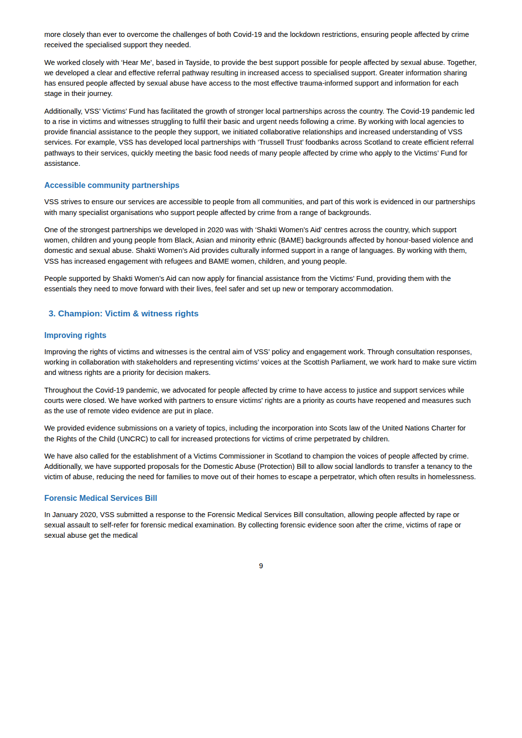more closely than ever to overcome the challenges of both Covid-19 and the lockdown restrictions, ensuring people affected by crime received the specialised support they needed.
We worked closely with ‘Hear Me’, based in Tayside, to provide the best support possible for people affected by sexual abuse. Together, we developed a clear and effective referral pathway resulting in increased access to specialised support. Greater information sharing has ensured people affected by sexual abuse have access to the most effective trauma-informed support and information for each stage in their journey.
Additionally, VSS’ Victims’ Fund has facilitated the growth of stronger local partnerships across the country. The Covid-19 pandemic led to a rise in victims and witnesses struggling to fulfil their basic and urgent needs following a crime. By working with local agencies to provide financial assistance to the people they support, we initiated collaborative relationships and increased understanding of VSS services. For example, VSS has developed local partnerships with ‘Trussell Trust’ foodbanks across Scotland to create efficient referral pathways to their services, quickly meeting the basic food needs of many people affected by crime who apply to the Victims’ Fund for assistance.
Accessible community partnerships
VSS strives to ensure our services are accessible to people from all communities, and part of this work is evidenced in our partnerships with many specialist organisations who support people affected by crime from a range of backgrounds.
One of the strongest partnerships we developed in 2020 was with ‘Shakti Women’s Aid’ centres across the country, which support women, children and young people from Black, Asian and minority ethnic (BAME) backgrounds affected by honour-based violence and domestic and sexual abuse. Shakti Women’s Aid provides culturally informed support in a range of languages. By working with them, VSS has increased engagement with refugees and BAME women, children, and young people.
People supported by Shakti Women’s Aid can now apply for financial assistance from the Victims’ Fund, providing them with the essentials they need to move forward with their lives, feel safer and set up new or temporary accommodation.
Champion: Victim & witness rights
Improving rights
Improving the rights of victims and witnesses is the central aim of VSS’ policy and engagement work. Through consultation responses, working in collaboration with stakeholders and representing victims’ voices at the Scottish Parliament, we work hard to make sure victim and witness rights are a priority for decision makers.
Throughout the Covid-19 pandemic, we advocated for people affected by crime to have access to justice and support services while courts were closed. We have worked with partners to ensure victims' rights are a priority as courts have reopened and measures such as the use of remote video evidence are put in place.
We provided evidence submissions on a variety of topics, including the incorporation into Scots law of the United Nations Charter for the Rights of the Child (UNCRC) to call for increased protections for victims of crime perpetrated by children.
We have also called for the establishment of a Victims Commissioner in Scotland to champion the voices of people affected by crime. Additionally, we have supported proposals for the Domestic Abuse (Protection) Bill to allow social landlords to transfer a tenancy to the victim of abuse, reducing the need for families to move out of their homes to escape a perpetrator, which often results in homelessness.
Forensic Medical Services Bill
In January 2020, VSS submitted a response to the Forensic Medical Services Bill consultation, allowing people affected by rape or sexual assault to self-refer for forensic medical examination. By collecting forensic evidence soon after the crime, victims of rape or sexual abuse get the medical
9